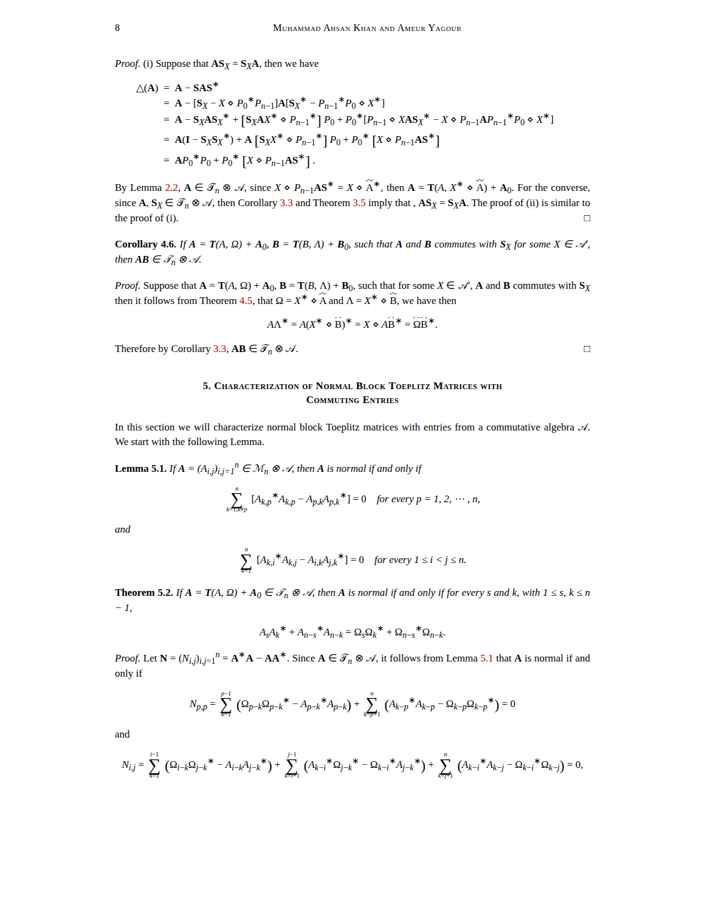8 Muhammad Ahsan Khan and Ameur Yagoub
Proof. (i) Suppose that ASX = SXA, then we have
△(A)=A − SAS∗ =A − [SX − X ⋄ P0∗Pn−1]A[SX∗ − Pn−1∗P0 ⋄ X∗] =A − SXASX∗ + [SXAX∗ ⋄ Pn−1∗] P0 + P0∗[Pn−1 ⋄ XASX∗ − X ⋄ Pn−1APn−1∗P0 ⋄ X∗] =A(I − SXSX∗) + A [SXX∗ ⋄ Pn−1∗] P0 + P0∗ [X ⋄ Pn−1AS∗] =AP0∗P0 + P0∗ [X ⋄ Pn−1AS∗] .
By Lemma 2.2, A ∈ 𝒯n ⊗ 𝒜, since X ⋄ Pn−1AS∗ = X ⋄ A∗, then A = T(A, X∗ ⋄ A) + A0. For the converse, since A, SX ∈ 𝒯n ⊗ 𝒜, then Corollary 3.3 and Theorem 3.5 imply that , ASX = SXA. The proof of (ii) is similar to the proof of (i). □
Corollary 4.6. If A = T(A, Ω) + A0, B = T(B, Λ) + B0, such that A and B commutes with SX for some X ∈ 𝒜′, then AB ∈ 𝒯n ⊗ 𝒜.
Proof. Suppose that A = T(A, Ω) + A0, B = T(B, Λ) + B0, such that for some X ∈ 𝒜′, A and B commutes with SX then it follows from Theorem 4.5, that Ω = X∗ ⋄ A and Λ = X∗ ⋄ B, we have then
AΛ∗ = A(X∗ ⋄ B)∗ = X ⋄ AB∗ = ΩB∗.
Therefore by Corollary 3.3, AB ∈ 𝒯n ⊗ 𝒜. □
5. Characterization of Normal Block Toeplitz Matrices with
Commuting Entries
In this section we will characterize normal block Toeplitz matrices with entries from a commutative algebra 𝒜. We start with the following Lemma.
Lemma 5.1. If A = (Ai,j)i,j=1n ∈ ℳn ⊗ 𝒜, then A is normal if and only if
n∑k=1,k≠p [Ak,p∗Ak,p − Ap,kAp,k∗] = 0 for every p = 1, 2, ⋯ , n,
and
n∑k=1 [Ak,i∗Ak,j − Ai,kAj,k∗] = 0 for every 1 ≤ i < j ≤ n.
Theorem 5.2. If A = T(A, Ω) + A0 ∈ 𝒯n ⊗ 𝒜, then A is normal if and only if for every s and k, with 1 ≤ s, k ≤ n − 1,
AsAk∗ + An−s∗An−k = ΩsΩk∗ + Ωn−s∗Ωn−k.
Proof. Let N = (Ni,j)i,j=1n = A∗A − AA∗. Since A ∈ 𝒯n ⊗ 𝒜, it follows from Lemma 5.1 that A is normal if and only if
Np,p = p−1∑k=1 (Ωp−kΩp−k∗ − Ap−k∗Ap−k) + n∑k=p+1 (Ak−p∗Ak−p − Ωk−pΩk−p∗) = 0
and
Ni,j = i−1∑k=1 (Ωi−kΩj−k∗ − Ai−kAj−k∗) + j−1∑k=i+1 (Ak−i∗Ωj−k∗ − Ωk−i∗Aj−k∗) + n∑k=j+1 (Ak−i∗Ak−j − Ωk−i∗Ωk−j) = 0,